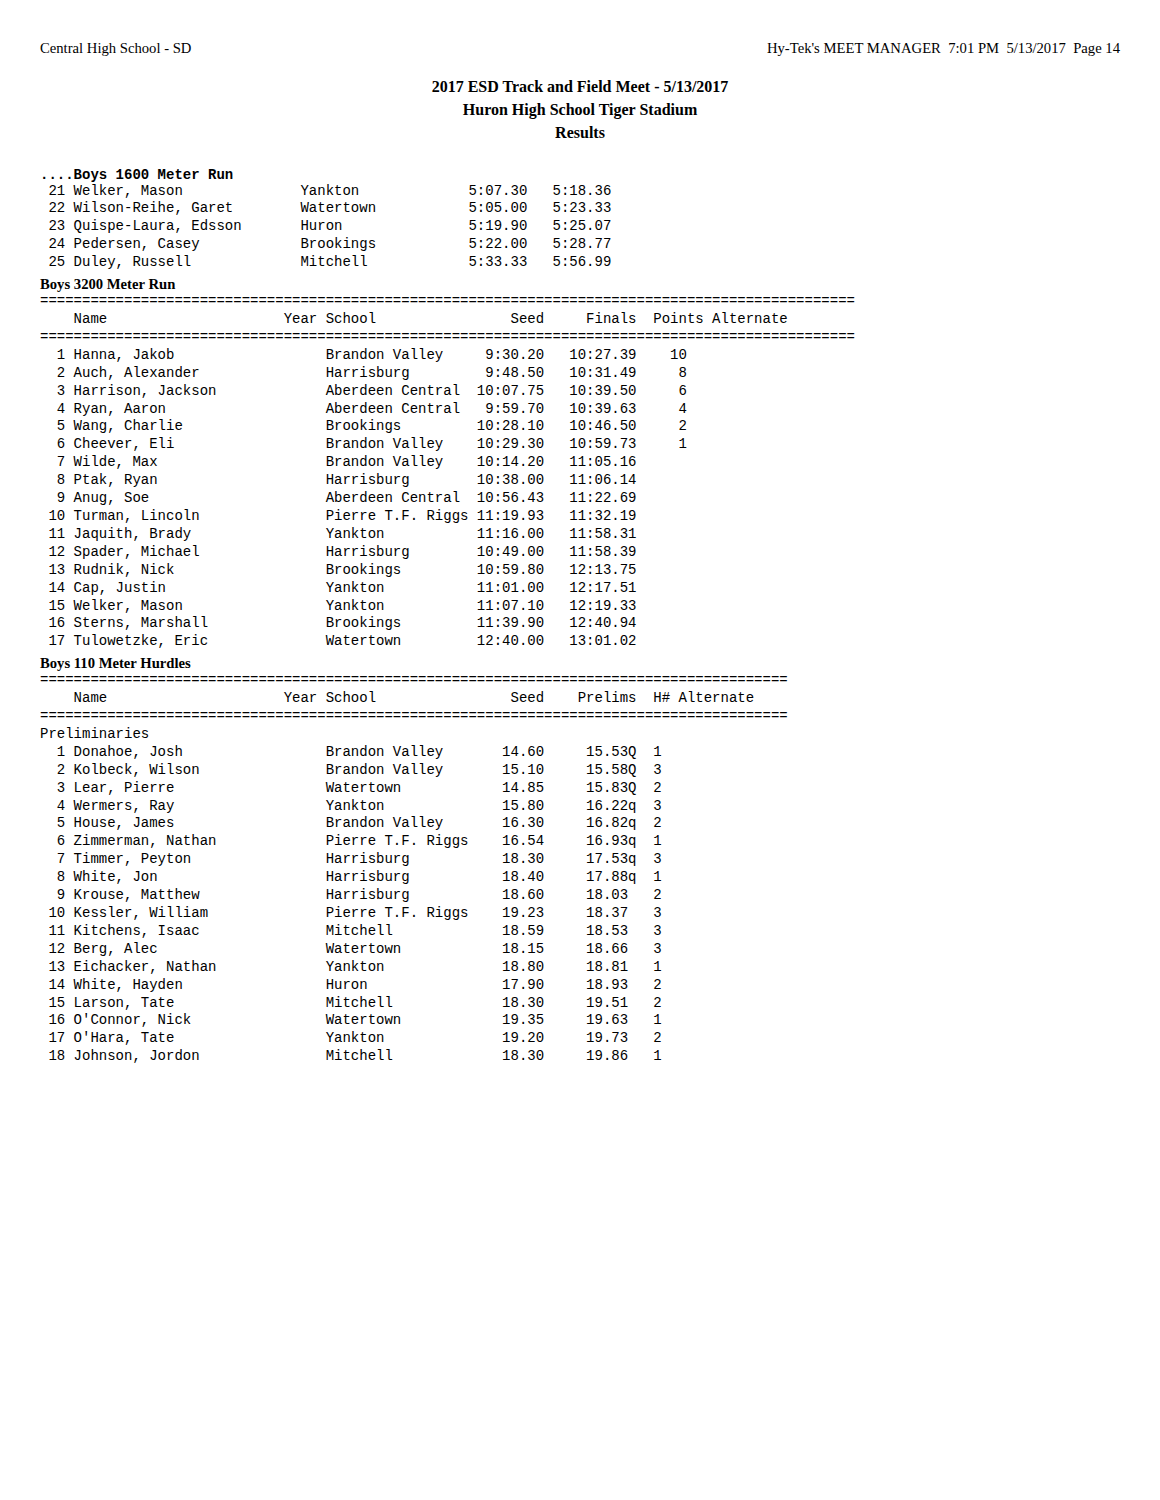Central High School - SD Hy-Tek's MEET MANAGER 7:01 PM 5/13/2017 Page 14
2017 ESD Track and Field Meet - 5/13/2017
Huron High School Tiger Stadium
Results
....Boys 1600 Meter Run
 21 Welker, Mason              Yankton             5:07.30   5:18.36
 22 Wilson-Reihe, Garet        Watertown           5:05.00   5:23.33
 23 Quispe-Laura, Edsson       Huron               5:19.90   5:25.07
 24 Pedersen, Casey            Brookings           5:22.00   5:28.77
 25 Duley, Russell             Mitchell            5:33.33   5:56.99
Boys 3200 Meter Run
=================================================================================================
    Name                     Year School                Seed     Finals  Points Alternate
=================================================================================================
  1 Hanna, Jakob                  Brandon Valley     9:30.20   10:27.39    10
  2 Auch, Alexander               Harrisburg         9:48.50   10:31.49     8
  3 Harrison, Jackson             Aberdeen Central  10:07.75   10:39.50     6
  4 Ryan, Aaron                   Aberdeen Central   9:59.70   10:39.63     4
  5 Wang, Charlie                 Brookings         10:28.10   10:46.50     2
  6 Cheever, Eli                  Brandon Valley    10:29.30   10:59.73     1
  7 Wilde, Max                    Brandon Valley    10:14.20   11:05.16
  8 Ptak, Ryan                    Harrisburg        10:38.00   11:06.14
  9 Anug, Soe                     Aberdeen Central  10:56.43   11:22.69
 10 Turman, Lincoln               Pierre T.F. Riggs 11:19.93   11:32.19
 11 Jaquith, Brady                Yankton           11:16.00   11:58.31
 12 Spader, Michael               Harrisburg        10:49.00   11:58.39
 13 Rudnik, Nick                  Brookings         10:59.80   12:13.75
 14 Cap, Justin                   Yankton           11:01.00   12:17.51
 15 Welker, Mason                 Yankton           11:07.10   12:19.33
 16 Sterns, Marshall              Brookings         11:39.90   12:40.94
 17 Tulowetzke, Eric              Watertown         12:40.00   13:01.02
Boys 110 Meter Hurdles
=========================================================================================
    Name                     Year School                Seed    Prelims  H# Alternate
=========================================================================================
Preliminaries
  1 Donahoe, Josh                 Brandon Valley       14.60     15.53Q  1
  2 Kolbeck, Wilson               Brandon Valley       15.10     15.58Q  3
  3 Lear, Pierre                  Watertown            14.85     15.83Q  2
  4 Wermers, Ray                  Yankton              15.80     16.22q  3
  5 House, James                  Brandon Valley       16.30     16.82q  2
  6 Zimmerman, Nathan             Pierre T.F. Riggs    16.54     16.93q  1
  7 Timmer, Peyton                Harrisburg           18.30     17.53q  3
  8 White, Jon                    Harrisburg           18.40     17.88q  1
  9 Krouse, Matthew               Harrisburg           18.60     18.03   2
 10 Kessler, William              Pierre T.F. Riggs    19.23     18.37   3
 11 Kitchens, Isaac               Mitchell             18.59     18.53   3
 12 Berg, Alec                    Watertown            18.15     18.66   3
 13 Eichacker, Nathan             Yankton              18.80     18.81   1
 14 White, Hayden                 Huron                17.90     18.93   2
 15 Larson, Tate                  Mitchell             18.30     19.51   2
 16 O'Connor, Nick                Watertown            19.35     19.63   1
 17 O'Hara, Tate                  Yankton              19.20     19.73   2
 18 Johnson, Jordon               Mitchell             18.30     19.86   1